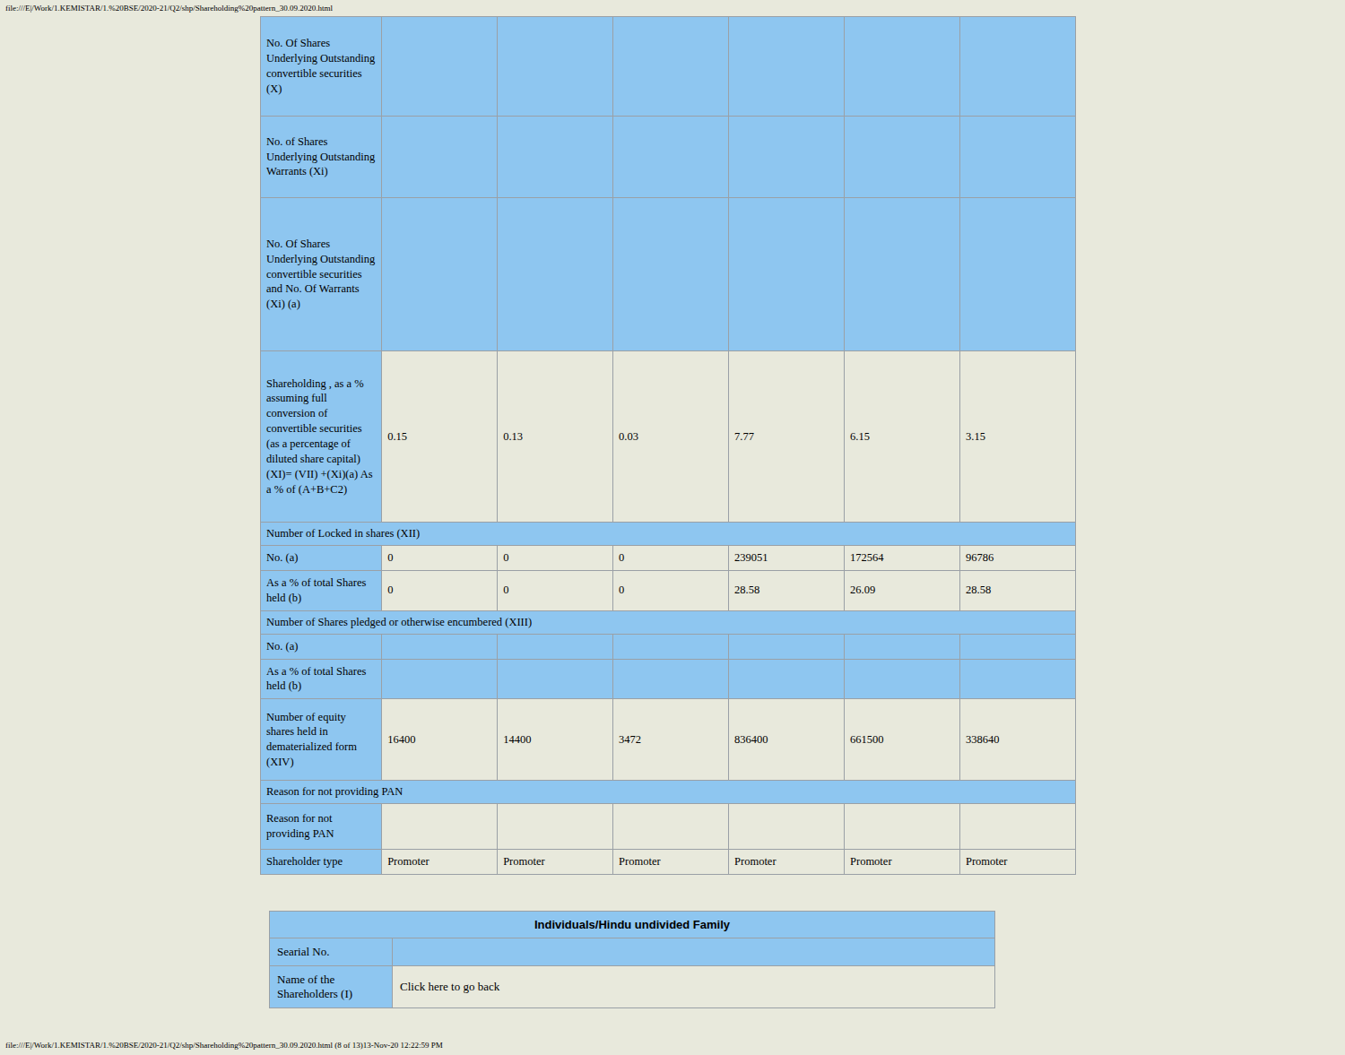file:///E|/Work/1.KEMISTAR/1.%20BSE/2020-21/Q2/shp/Shareholding%20pattern_30.09.2020.html
| No. Of Shares Underlying Outstanding convertible securities (X) | | | | | | |
| No. of Shares Underlying Outstanding Warrants (Xi) | | | | | | |
| No. Of Shares Underlying Outstanding convertible securities and No. Of Warrants (Xi) (a) | | | | | | |
| Shareholding , as a % assuming full conversion of convertible securities (as a percentage of diluted share capital) (XI)= (VII) +(Xi)(a) As a % of (A+B+C2) | 0.15 | 0.13 | 0.03 | 7.77 | 6.15 | 3.15 |
| Number of Locked in shares (XII) |
| No. (a) | 0 | 0 | 0 | 239051 | 172564 | 96786 |
| As a % of total Shares held (b) | 0 | 0 | 0 | 28.58 | 26.09 | 28.58 |
| Number of Shares pledged or otherwise encumbered (XIII) |
| No. (a) | | | | | | |
| As a % of total Shares held (b) | | | | | | |
| Number of equity shares held in dematerialized form (XIV) | 16400 | 14400 | 3472 | 836400 | 661500 | 338640 |
| Reason for not providing PAN |
| Reason for not providing PAN | | | | | | |
| Shareholder type | Promoter | Promoter | Promoter | Promoter | Promoter | Promoter |
| Individuals/Hindu undivided Family |
| Searial No. | |
| Name of the Shareholders (I) | Click here to go back |
file:///E|/Work/1.KEMISTAR/1.%20BSE/2020-21/Q2/shp/Shareholding%20pattern_30.09.2020.html (8 of 13)13-Nov-20 12:22:59 PM